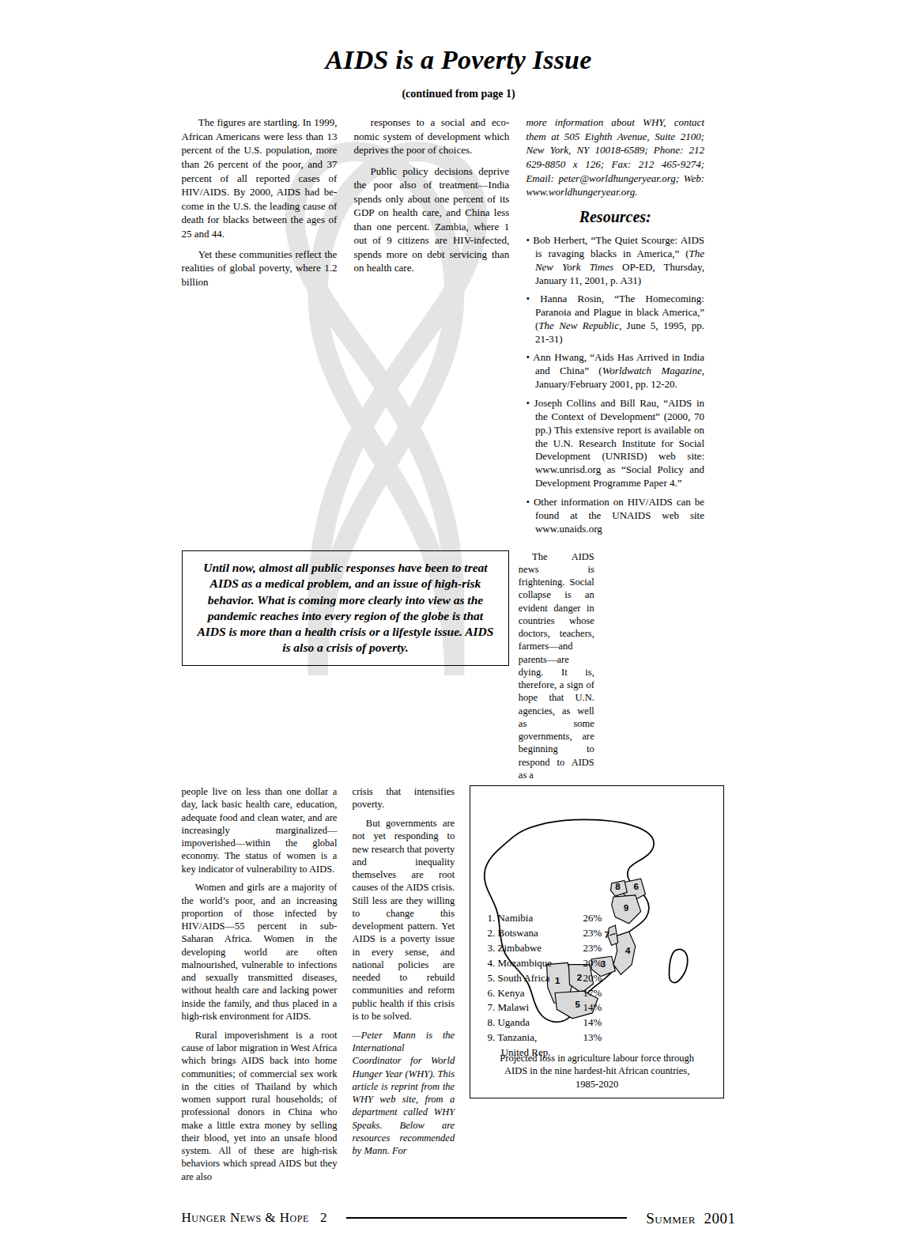AIDS is a Poverty Issue
(continued from page 1)
The figures are startling. In 1999, African Americans were less than 13 percent of the U.S. population, more than 26 percent of the poor, and 37 percent of all reported cases of HIV/AIDS. By 2000, AIDS had become in the U.S. the leading cause of death for blacks between the ages of 25 and 44.
Yet these communities reflect the realities of global poverty, where 1.2 billion
responses to a social and economic system of development which deprives the poor of choices.
Public policy decisions deprive the poor also of treatment—India spends only about one percent of its GDP on health care, and China less than one percent. Zambia, where 1 out of 9 citizens are HIV-infected, spends more on debt servicing than on health care.
more information about WHY, contact them at 505 Eighth Avenue, Suite 2100; New York, NY 10018-6589; Phone: 212 629-8850 x 126; Fax: 212 465-9274; Email: peter@worldhungeryear.org; Web: www.worldhungeryear.org.
Resources:
Bob Herbert, “The Quiet Scourge: AIDS is ravaging blacks in America,” (The New York Times OP-ED, Thursday, January 11, 2001, p. A31)
Hanna Rosin, “The Homecoming: Paranoia and Plague in black America,” (The New Republic, June 5, 1995, pp. 21-31)
Ann Hwang, “Aids Has Arrived in India and China” (Worldwatch Magazine, January/February 2001, pp. 12-20.
Joseph Collins and Bill Rau, “AIDS in the Context of Development” (2000, 70 pp.) This extensive report is available on the U.N. Research Institute for Social Development (UNRISD) web site: www.unrisd.org as “Social Policy and Development Programme Paper 4.”
Other information on HIV/AIDS can be found at the UNAIDS web site www.unaids.org
Until now, almost all public responses have been to treat AIDS as a medical problem, and an issue of high-risk behavior. What is coming more clearly into view as the pandemic reaches into every region of the globe is that AIDS is more than a health crisis or a lifestyle issue. AIDS is also a crisis of poverty.
The AIDS news is frightening. Social collapse is an evident danger in countries whose doctors, teachers, farmers—and parents—are dying. It is, therefore, a sign of hope that U.N. agencies, as well as some governments, are beginning to respond to AIDS as a
people live on less than one dollar a day, lack basic health care, education, adequate food and clean water, and are increasingly marginalized—impoverished—within the global economy. The status of women is a key indicator of vulnerability to AIDS.
Women and girls are a majority of the world’s poor, and an increasing proportion of those infected by HIV/AIDS—55 percent in sub-Saharan Africa. Women in the developing world are often malnourished, vulnerable to infections and sexually transmitted diseases, without health care and lacking power inside the family, and thus placed in a high-risk environment for AIDS.
Rural impoverishment is a root cause of labor migration in West Africa which brings AIDS back into home communities; of commercial sex work in the cities of Thailand by which women support rural households; of professional donors in China who make a little extra money by selling their blood, yet into an unsafe blood system. All of these are high-risk behaviors which spread AIDS but they are also
crisis that intensifies poverty.
But governments are not yet responding to new research that poverty and inequality themselves are root causes of the AIDS crisis. Still less are they willing to change this development pattern. Yet AIDS is a poverty issue in every sense, and national policies are needed to rebuild communities and reform public health if this crisis is to be solved.
—Peter Mann is the International Coordinator for World Hunger Year (WHY). This article is reprint from the WHY web site, from a department called WHY Speaks. Below are resources recommended by Mann. For
1 2 3 4 5 6 7 8 9
| 1. Namibia | 26% |
| 2. Botswana | 23% |
| 3. Zimbabwe | 23% |
| 4. Mozambique | 20% |
| 5. South Africa | 20% |
| 6. Kenya | 17% |
| 7. Malawi | 14% |
| 8. Uganda | 14% |
| 9. Tanzania, | 13% |
| United Rep. | |
Projected loss in agriculture labour force through
AIDS in the nine hardest-hit African countries,
1985-2020
Hunger News & Hope 2
Summer 2001